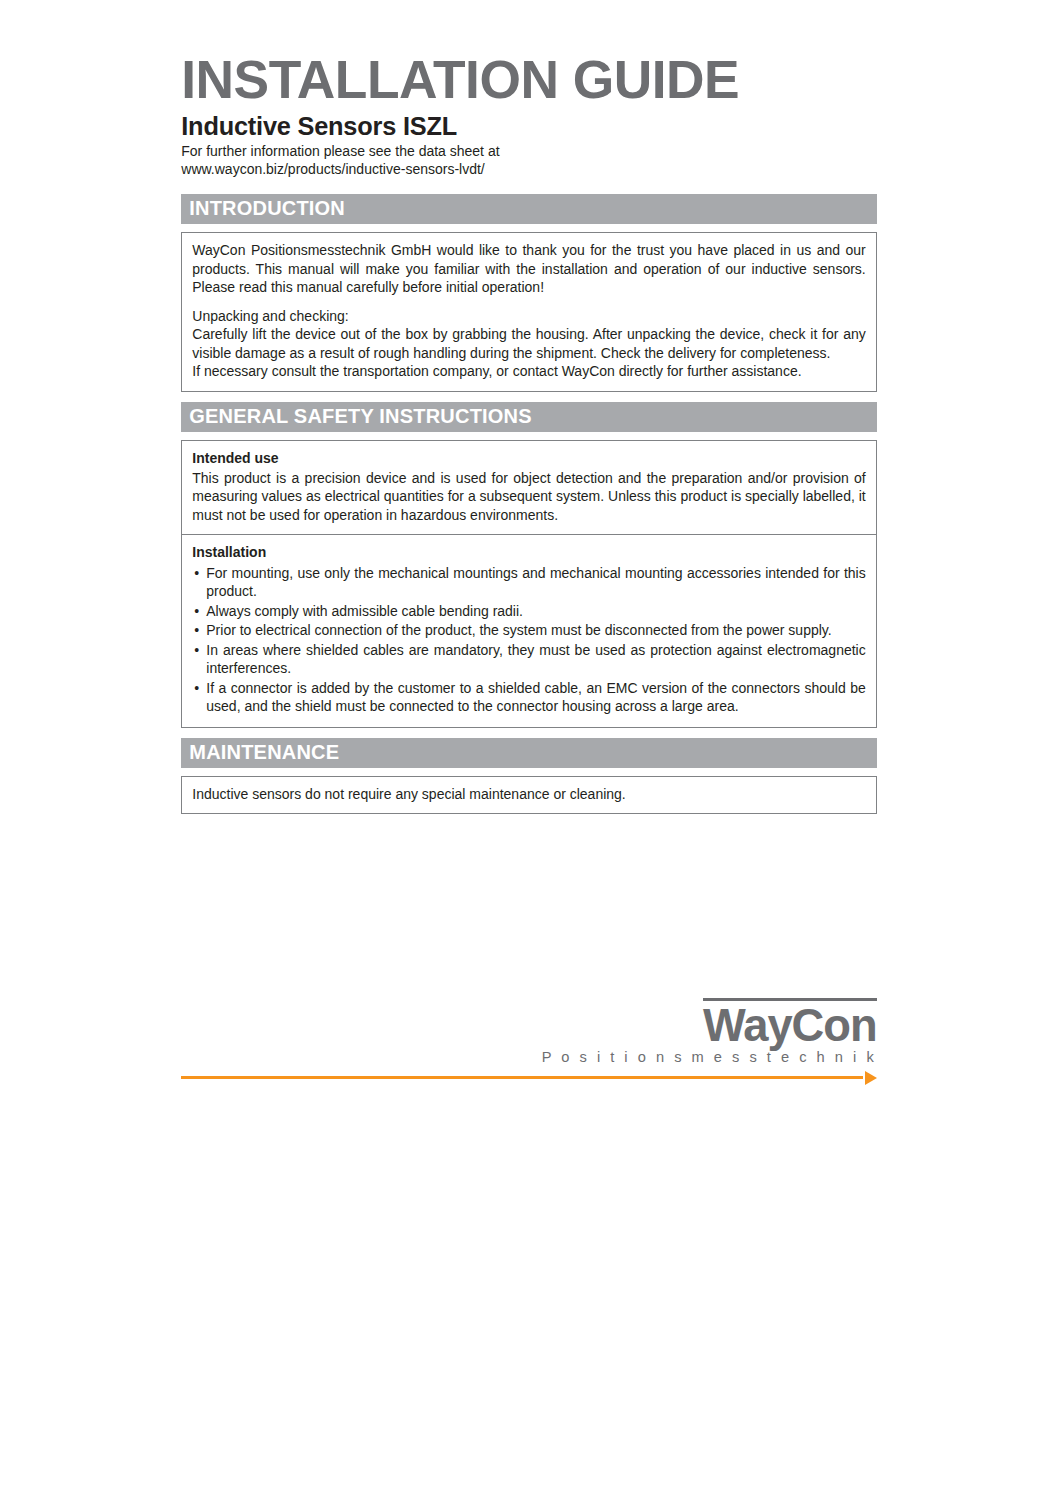INSTALLATION GUIDE
Inductive Sensors ISZL
For further information please see the data sheet at
www.waycon.biz/products/inductive-sensors-lvdt/
INTRODUCTION
WayCon Positionsmesstechnik GmbH would like to thank you for the trust you have placed in us and our products. This manual will make you familiar with the installation and operation of our inductive sensors. Please read this manual carefully before initial operation!
Unpacking and checking:
Carefully lift the device out of the box by grabbing the housing. After unpacking the device, check it for any visible damage as a result of rough handling during the shipment. Check the delivery for completeness.
If necessary consult the transportation company, or contact WayCon directly for further assistance.
GENERAL SAFETY INSTRUCTIONS
Intended use
This product is a precision device and is used for object detection and the preparation and/or provision of measuring values as electrical quantities for a subsequent system. Unless this product is specially labelled, it must not be used for operation in hazardous environments.
Installation
For mounting, use only the mechanical mountings and mechanical mounting accessories intended for this product.
Always comply with admissible cable bending radii.
Prior to electrical connection of the product, the system must be disconnected from the power supply.
In areas where shielded cables are mandatory, they must be used as protection against electromagnetic interferences.
If a connector is added by the customer to a shielded cable, an EMC version of the connectors should be used, and the shield must be connected to the connector housing across a large area.
MAINTENANCE
Inductive sensors do not require any special maintenance or cleaning.
WayCon
P o s i t i o n s m e s s t e c h n i k